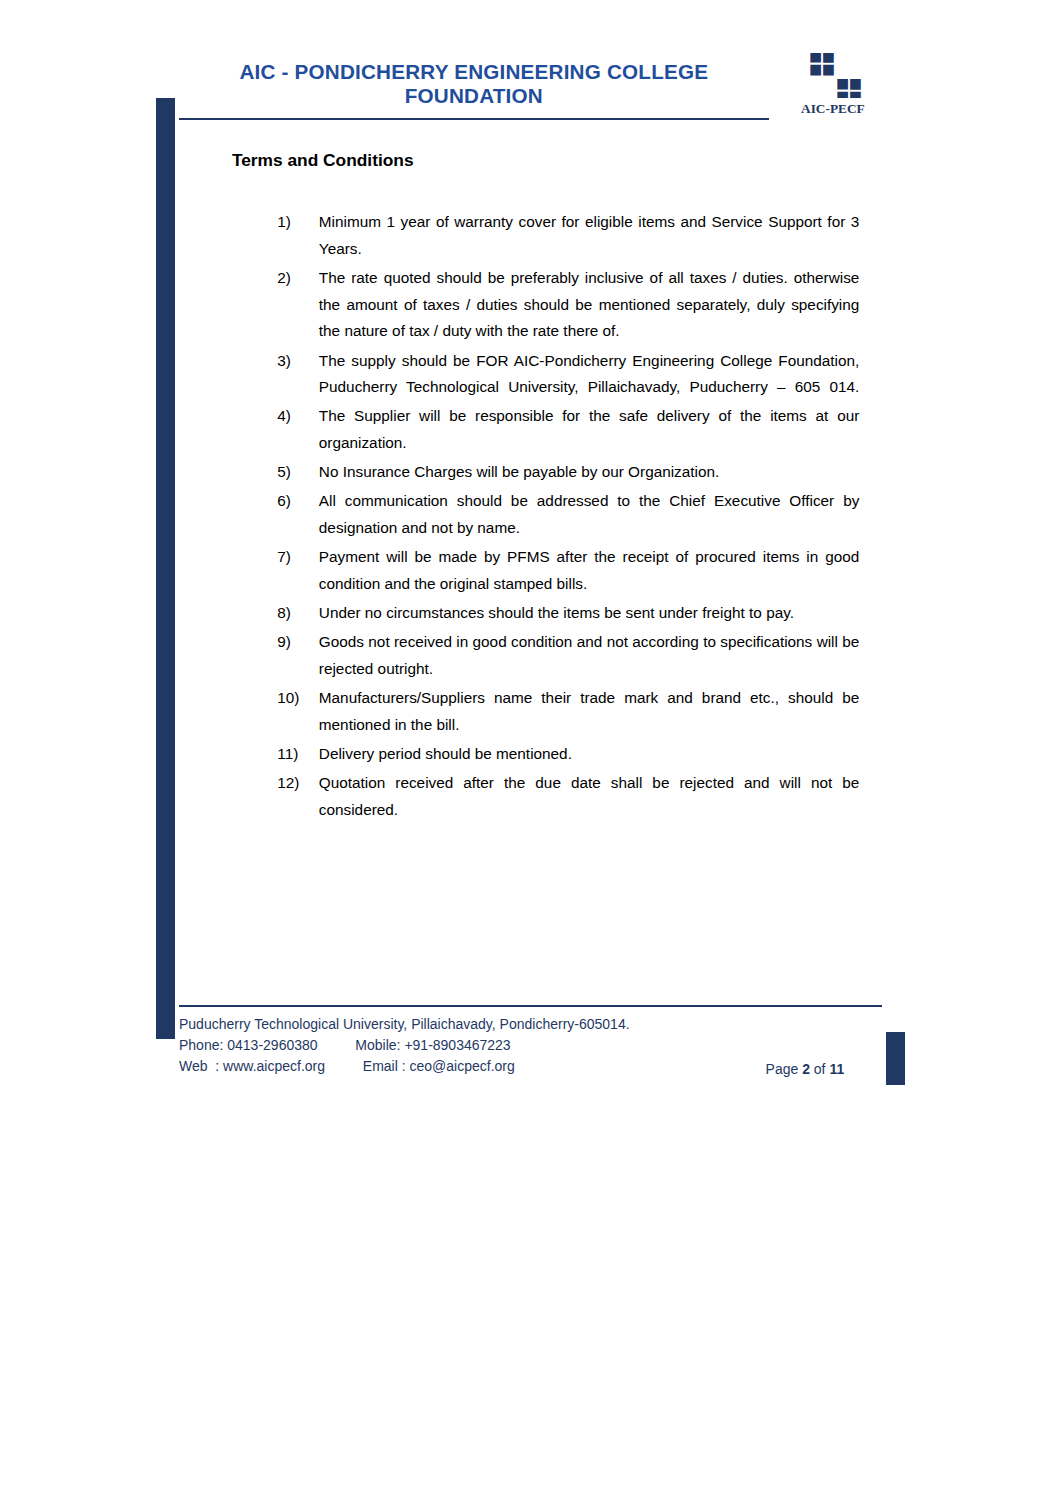❖❖
AIC-PECF
AIC - PONDICHERRY ENGINEERING COLLEGE FOUNDATION
Terms and Conditions
Minimum 1 year of warranty cover for eligible items and Service Support for 3 Years.
The rate quoted should be preferably inclusive of all taxes / duties. otherwise the amount of taxes / duties should be mentioned separately, duly specifying the nature of tax / duty with the rate there of.
The supply should be FOR AIC-Pondicherry Engineering College Foundation, Puducherry Technological University, Pillaichavady, Puducherry – 605 014.
The Supplier will be responsible for the safe delivery of the items at our organization.
No Insurance Charges will be payable by our Organization.
All communication should be addressed to the Chief Executive Officer by designation and not by name.
Payment will be made by PFMS after the receipt of procured items in good condition and the original stamped bills.
Under no circumstances should the items be sent under freight to pay.
Goods not received in good condition and not according to specifications will be rejected outright.
Manufacturers/Suppliers name their trade mark and brand etc., should be mentioned in the bill.
Delivery period should be mentioned.
Quotation received after the due date shall be rejected and will not be considered.
Puducherry Technological University, Pillaichavady, Pondicherry-605014.
Phone: 0413-2960380 Mobile: +91-8903467223
Web : www.aicpecf.org Email : ceo@aicpecf.org
Page 2 of 11